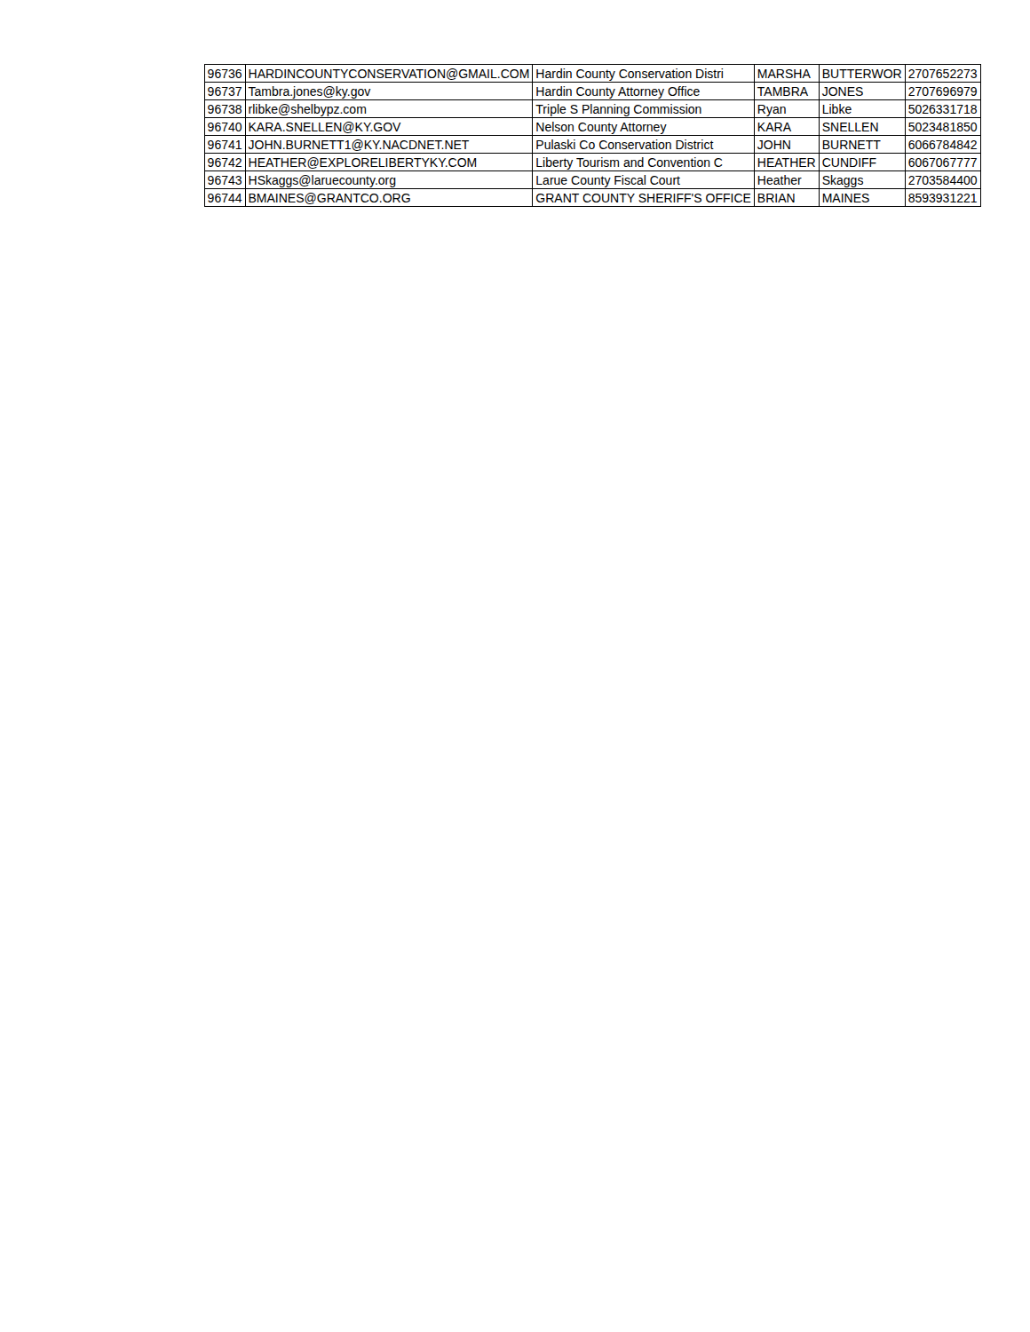| 96736 | HARDINCOUNTYCONSERVATION@GMAIL.COM | Hardin County Conservation Distri | MARSHA | BUTTERWOR | 2707652273 |
| 96737 | Tambra.jones@ky.gov | Hardin County Attorney Office | TAMBRA | JONES | 2707696979 |
| 96738 | rlibke@shelbypz.com | Triple S Planning Commission | Ryan | Libke | 5026331718 |
| 96740 | KARA.SNELLEN@KY.GOV | Nelson County Attorney | KARA | SNELLEN | 5023481850 |
| 96741 | JOHN.BURNETT1@KY.NACDNET.NET | Pulaski Co Conservation District | JOHN | BURNETT | 6066784842 |
| 96742 | HEATHER@EXPLORELIBERTYKY.COM | Liberty Tourism and Convention C | HEATHER | CUNDIFF | 6067067777 |
| 96743 | HSkaggs@laruecounty.org | Larue County Fiscal Court | Heather | Skaggs | 2703584400 |
| 96744 | BMAINES@GRANTCO.ORG | GRANT COUNTY SHERIFF'S OFFICE | BRIAN | MAINES | 8593931221 |